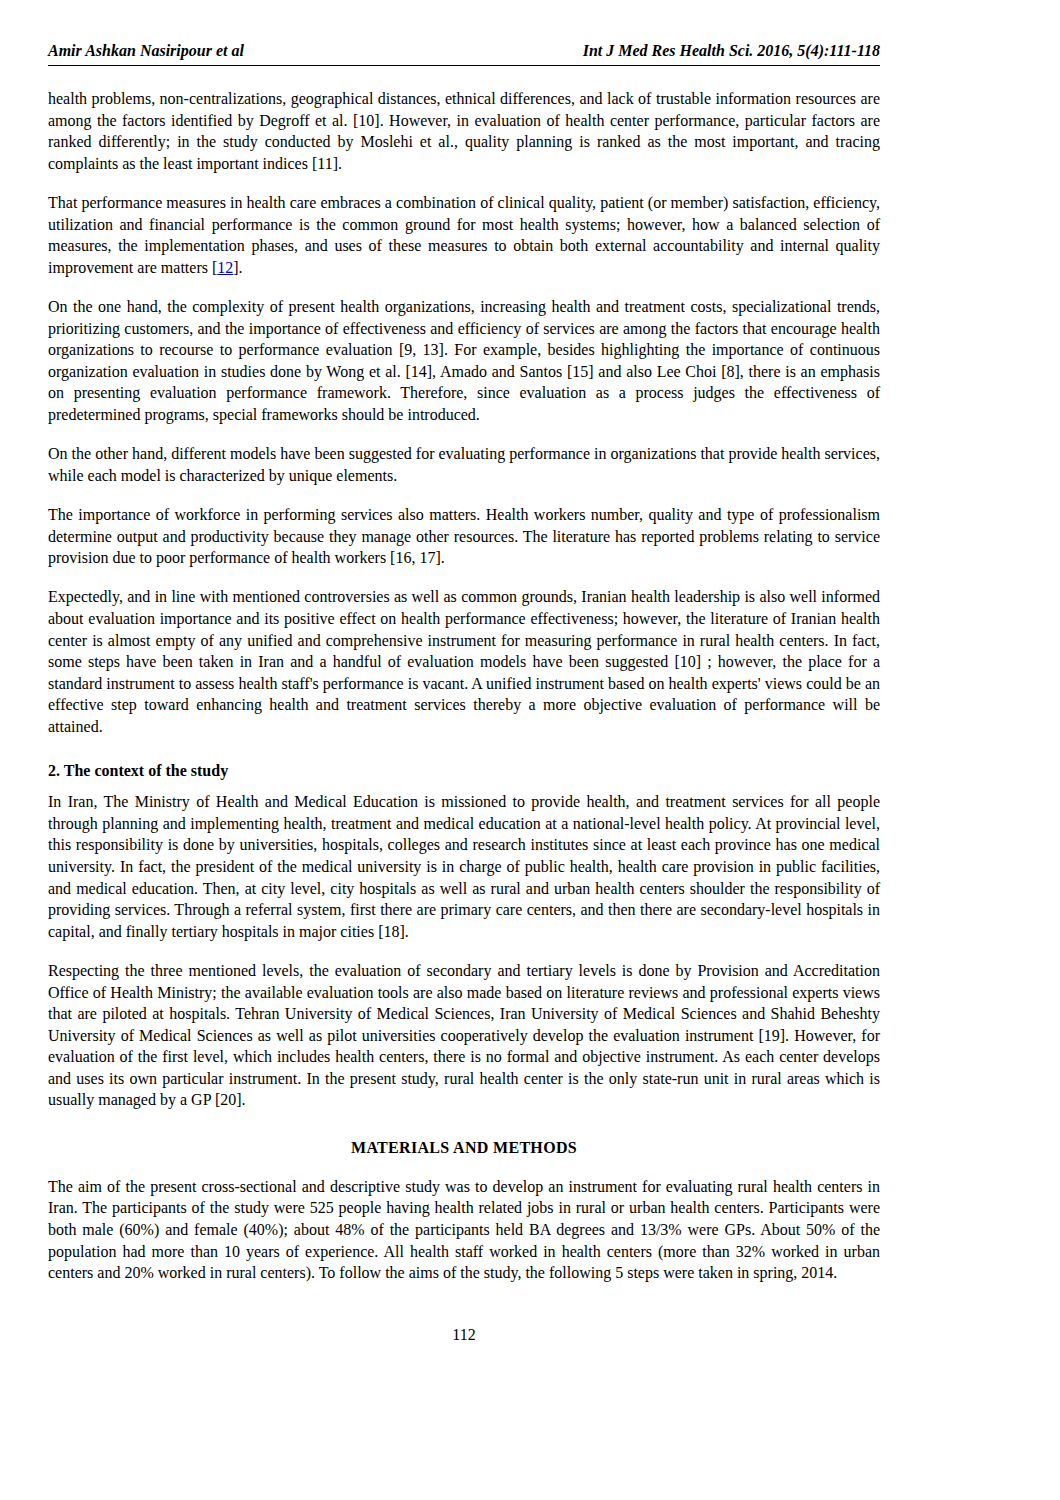Amir Ashkan Nasiripour et al Int J Med Res Health Sci. 2016, 5(4):111-118
health problems, non-centralizations, geographical distances, ethnical differences, and lack of trustable information resources are among the factors identified by Degroff et al. [10]. However, in evaluation of health center performance, particular factors are ranked differently; in the study conducted by Moslehi et al., quality planning is ranked as the most important, and tracing complaints as the least important indices [11].
That performance measures in health care embraces a combination of clinical quality, patient (or member) satisfaction, efficiency, utilization and financial performance is the common ground for most health systems; however, how a balanced selection of measures, the implementation phases, and uses of these measures to obtain both external accountability and internal quality improvement are matters [12].
On the one hand, the complexity of present health organizations, increasing health and treatment costs, specializational trends, prioritizing customers, and the importance of effectiveness and efficiency of services are among the factors that encourage health organizations to recourse to performance evaluation [9, 13]. For example, besides highlighting the importance of continuous organization evaluation in studies done by Wong et al. [14], Amado and Santos [15] and also Lee Choi [8], there is an emphasis on presenting evaluation performance framework. Therefore, since evaluation as a process judges the effectiveness of predetermined programs, special frameworks should be introduced.
On the other hand, different models have been suggested for evaluating performance in organizations that provide health services, while each model is characterized by unique elements.
The importance of workforce in performing services also matters. Health workers number, quality and type of professionalism determine output and productivity because they manage other resources. The literature has reported problems relating to service provision due to poor performance of health workers [16, 17].
Expectedly, and in line with mentioned controversies as well as common grounds, Iranian health leadership is also well informed about evaluation importance and its positive effect on health performance effectiveness; however, the literature of Iranian health center is almost empty of any unified and comprehensive instrument for measuring performance in rural health centers. In fact, some steps have been taken in Iran and a handful of evaluation models have been suggested [10] ; however, the place for a standard instrument to assess health staff's performance is vacant. A unified instrument based on health experts' views could be an effective step toward enhancing health and treatment services thereby a more objective evaluation of performance will be attained.
2. The context of the study
In Iran, The Ministry of Health and Medical Education is missioned to provide health, and treatment services for all people through planning and implementing health, treatment and medical education at a national-level health policy. At provincial level, this responsibility is done by universities, hospitals, colleges and research institutes since at least each province has one medical university. In fact, the president of the medical university is in charge of public health, health care provision in public facilities, and medical education. Then, at city level, city hospitals as well as rural and urban health centers shoulder the responsibility of providing services. Through a referral system, first there are primary care centers, and then there are secondary-level hospitals in capital, and finally tertiary hospitals in major cities [18].
Respecting the three mentioned levels, the evaluation of secondary and tertiary levels is done by Provision and Accreditation Office of Health Ministry; the available evaluation tools are also made based on literature reviews and professional experts views that are piloted at hospitals. Tehran University of Medical Sciences, Iran University of Medical Sciences and Shahid Beheshty University of Medical Sciences as well as pilot universities cooperatively develop the evaluation instrument [19]. However, for evaluation of the first level, which includes health centers, there is no formal and objective instrument. As each center develops and uses its own particular instrument. In the present study, rural health center is the only state-run unit in rural areas which is usually managed by a GP [20].
MATERIALS AND METHODS
The aim of the present cross-sectional and descriptive study was to develop an instrument for evaluating rural health centers in Iran. The participants of the study were 525 people having health related jobs in rural or urban health centers. Participants were both male (60%) and female (40%); about 48% of the participants held BA degrees and 13/3% were GPs. About 50% of the population had more than 10 years of experience. All health staff worked in health centers (more than 32% worked in urban centers and 20% worked in rural centers). To follow the aims of the study, the following 5 steps were taken in spring, 2014.
112